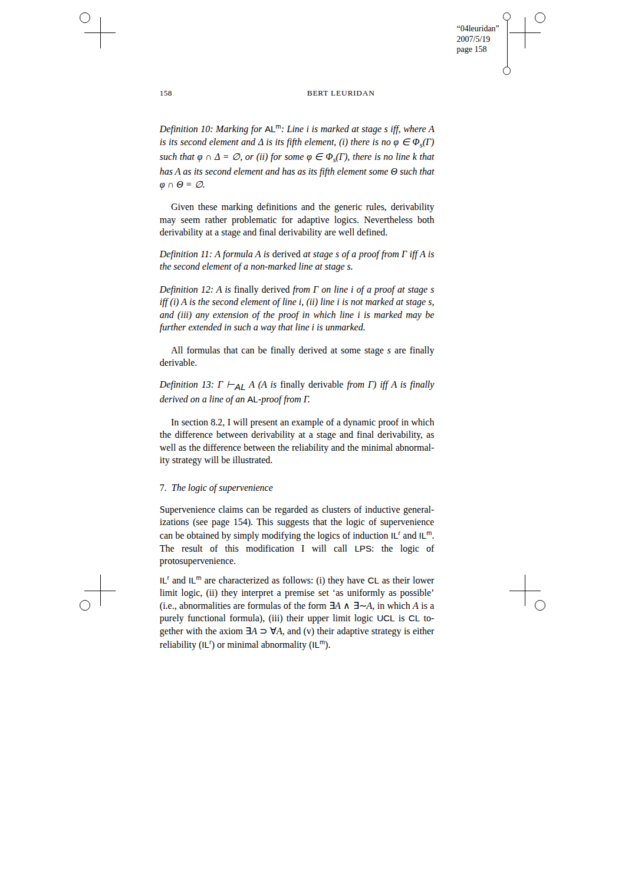“04leuridan”
2007/5/19
page 158
158 Bert Leuridan
Definition 10: Marking for ALm: Line i is marked at stage s iff, where A is its second element and Δ is its fifth element, (i) there is no φ ∈ Φs(Γ) such that φ ∩ Δ = ∅, or (ii) for some φ ∈ Φs(Γ), there is no line k that has A as its second element and has as its fifth element some Θ such that φ ∩ Θ = ∅.
Given these marking definitions and the generic rules, derivability may seem rather problematic for adaptive logics. Nevertheless both derivability at a stage and final derivability are well defined.
Definition 11: A formula A is derived at stage s of a proof from Γ iff A is the second element of a non-marked line at stage s.
Definition 12: A is finally derived from Γ on line i of a proof at stage s iff (i) A is the second element of line i, (ii) line i is not marked at stage s, and (iii) any extension of the proof in which line i is marked may be further extended in such a way that line i is unmarked.
All formulas that can be finally derived at some stage s are finally derivable.
Definition 13: Γ ⊢AL A (A is finally derivable from Γ) iff A is finally derived on a line of an AL-proof from Γ.
In section 8.2, I will present an example of a dynamic proof in which the difference between derivability at a stage and final derivability, as well as the difference between the reliability and the minimal abnormality strategy will be illustrated.
7. The logic of supervenience
Supervenience claims can be regarded as clusters of inductive generalizations (see page 154). This suggests that the logic of supervenience can be obtained by simply modifying the logics of induction ILr and ILm. The result of this modification I will call LPS: the logic of protosupervenience.
ILr and ILm are characterized as follows: (i) they have CL as their lower limit logic, (ii) they interpret a premise set ‘as uniformly as possible’ (i.e., abnormalities are formulas of the form ∃A ∧ ∃∼A, in which A is a purely functional formula), (iii) their upper limit logic UCL is CL together with the axiom ∃A ⊃ ∀A, and (v) their adaptive strategy is either reliability (ILr) or minimal abnormality (ILm).